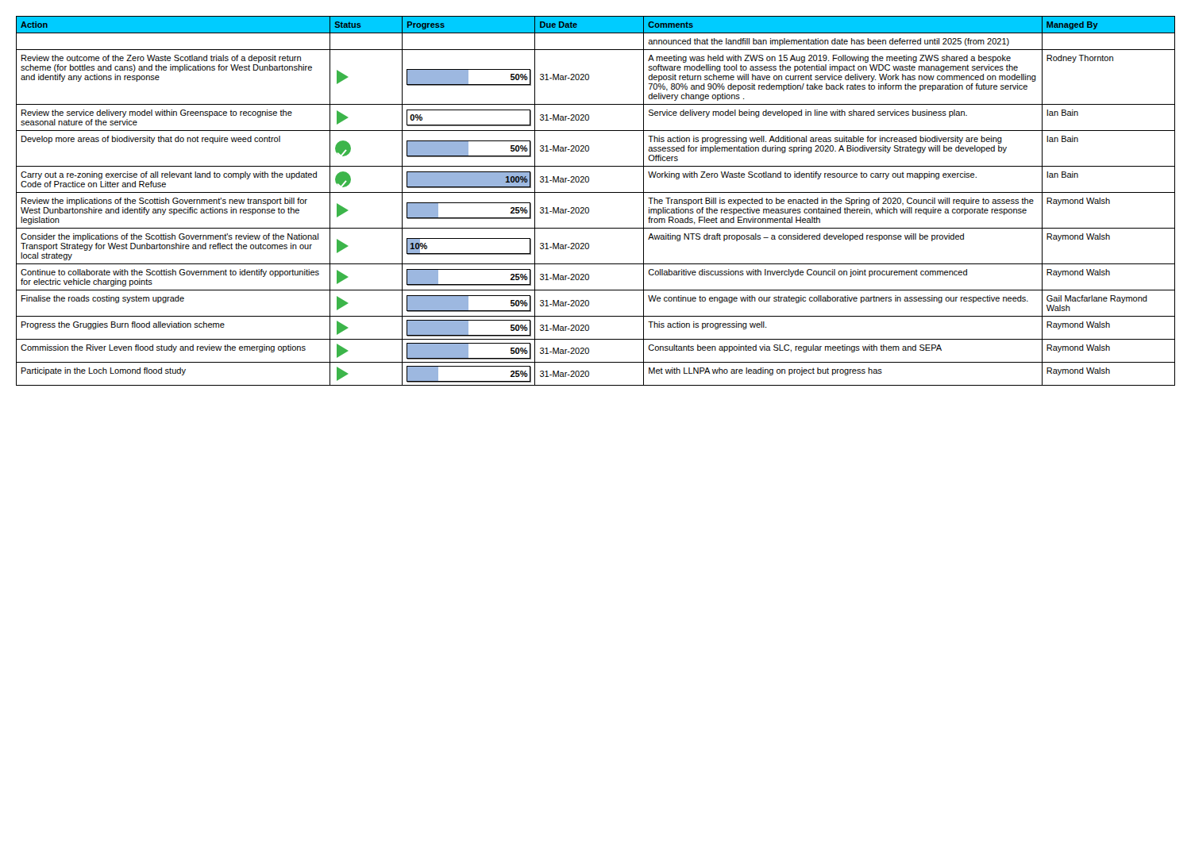| Action | Status | Progress | Due Date | Comments | Managed By |
| --- | --- | --- | --- | --- | --- |
| | | | | announced that the landfill ban implementation date has been deferred until 2025 (from 2021) | |
| Review the outcome of the Zero Waste Scotland trials of a deposit return scheme (for bottles and cans) and the implications for West Dunbartonshire and identify any actions in response | | 50% | 31-Mar-2020 | A meeting was held with ZWS on 15 Aug 2019. Following the meeting ZWS shared a bespoke software modelling tool to assess the potential impact on WDC waste management services the deposit return scheme will have on current service delivery. Work has now commenced on modelling 70%, 80% and 90% deposit redemption/ take back rates to inform the preparation of future service delivery change options . | Rodney Thornton |
| Review the service delivery model within Greenspace to recognise the seasonal nature of the service | | 0% | 31-Mar-2020 | Service delivery model being developed in line with shared services business plan. | Ian Bain |
| Develop more areas of biodiversity that do not require weed control | | 50% | 31-Mar-2020 | This action is progressing well. Additional areas suitable for increased biodiversity are being assessed for implementation during spring 2020. A Biodiversity Strategy will be developed by Officers | Ian Bain |
| Carry out a re-zoning exercise of all relevant land to comply with the updated Code of Practice on Litter and Refuse | | 100% | 31-Mar-2020 | Working with Zero Waste Scotland to identify resource to carry out mapping exercise. | Ian Bain |
| Review the implications of the Scottish Government's new transport bill for West Dunbartonshire and identify any specific actions in response to the legislation | | 25% | 31-Mar-2020 | The Transport Bill is expected to be enacted in the Spring of 2020, Council will require to assess the implications of the respective measures contained therein, which will require a corporate response from Roads, Fleet and Environmental Health | Raymond Walsh |
| Consider the implications of the Scottish Government's review of the National Transport Strategy for West Dunbartonshire and reflect the outcomes in our local strategy | | 10% | 31-Mar-2020 | Awaiting NTS draft proposals – a considered developed response will be provided | Raymond Walsh |
| Continue to collaborate with the Scottish Government to identify opportunities for electric vehicle charging points | | 25% | 31-Mar-2020 | Collabaritive discussions with Inverclyde Council on joint procurement commenced | Raymond Walsh |
| Finalise the roads costing system upgrade | | 50% | 31-Mar-2020 | We continue to engage with our strategic collaborative partners in assessing our respective needs. | Gail Macfarlane Raymond Walsh |
| Progress the Gruggies Burn flood alleviation scheme | | 50% | 31-Mar-2020 | This action is progressing well. | Raymond Walsh |
| Commission the River Leven flood study and review the emerging options | | 50% | 31-Mar-2020 | Consultants been appointed via SLC, regular meetings with them and SEPA | Raymond Walsh |
| Participate in the Loch Lomond flood study | | 25% | 31-Mar-2020 | Met with LLNPA who are leading on project but progress has | Raymond Walsh |